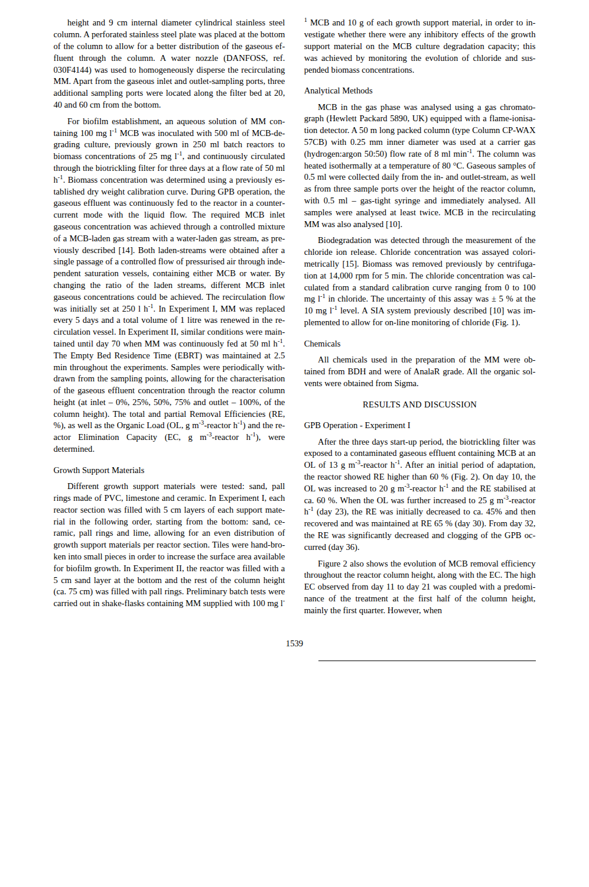height and 9 cm internal diameter cylindrical stainless steel column. A perforated stainless steel plate was placed at the bottom of the column to allow for a better distribution of the gaseous effluent through the column. A water nozzle (DANFOSS, ref. 030F4144) was used to homogeneously disperse the recirculating MM. Apart from the gaseous inlet and outlet-sampling ports, three additional sampling ports were located along the filter bed at 20, 40 and 60 cm from the bottom.
For biofilm establishment, an aqueous solution of MM containing 100 mg l-1 MCB was inoculated with 500 ml of MCB-degrading culture, previously grown in 250 ml batch reactors to biomass concentrations of 25 mg l-1, and continuously circulated through the biotrickling filter for three days at a flow rate of 50 ml h-1. Biomass concentration was determined using a previously established dry weight calibration curve. During GPB operation, the gaseous effluent was continuously fed to the reactor in a countercurrent mode with the liquid flow. The required MCB inlet gaseous concentration was achieved through a controlled mixture of a MCB-laden gas stream with a water-laden gas stream, as previously described [14]. Both laden-streams were obtained after a single passage of a controlled flow of pressurised air through independent saturation vessels, containing either MCB or water. By changing the ratio of the laden streams, different MCB inlet gaseous concentrations could be achieved. The recirculation flow was initially set at 250 l h-1. In Experiment I, MM was replaced every 5 days and a total volume of 1 litre was renewed in the recirculation vessel. In Experiment II, similar conditions were maintained until day 70 when MM was continuously fed at 50 ml h-1. The Empty Bed Residence Time (EBRT) was maintained at 2.5 min throughout the experiments. Samples were periodically withdrawn from the sampling points, allowing for the characterisation of the gaseous effluent concentration through the reactor column height (at inlet – 0%, 25%, 50%, 75% and outlet – 100%, of the column height). The total and partial Removal Efficiencies (RE, %), as well as the Organic Load (OL, g m-3-reactor h-1) and the reactor Elimination Capacity (EC, g m-3-reactor h-1), were determined.
Growth Support Materials
Different growth support materials were tested: sand, pall rings made of PVC, limestone and ceramic. In Experiment I, each reactor section was filled with 5 cm layers of each support material in the following order, starting from the bottom: sand, ceramic, pall rings and lime, allowing for an even distribution of growth support materials per reactor section. Tiles were hand-broken into small pieces in order to increase the surface area available for biofilm growth. In Experiment II, the reactor was filled with a 5 cm sand layer at the bottom and the rest of the column height (ca. 75 cm) was filled with pall rings. Preliminary batch tests were carried out in shake-flasks containing MM supplied with 100 mg l-1 MCB and 10 g of each growth support material, in order to investigate whether there were any inhibitory effects of the growth support material on the MCB culture degradation capacity; this was achieved by monitoring the evolution of chloride and suspended biomass concentrations.
Analytical Methods
MCB in the gas phase was analysed using a gas chromatograph (Hewlett Packard 5890, UK) equipped with a flame-ionisation detector. A 50 m long packed column (type Column CP-WAX 57CB) with 0.25 mm inner diameter was used at a carrier gas (hydrogen:argon 50:50) flow rate of 8 ml min-1. The column was heated isothermally at a temperature of 80 °C. Gaseous samples of 0.5 ml were collected daily from the in- and outlet-stream, as well as from three sample ports over the height of the reactor column, with 0.5 ml – gas-tight syringe and immediately analysed. All samples were analysed at least twice. MCB in the recirculating MM was also analysed [10].
Biodegradation was detected through the measurement of the chloride ion release. Chloride concentration was assayed colorimetrically [15]. Biomass was removed previously by centrifugation at 14,000 rpm for 5 min. The chloride concentration was calculated from a standard calibration curve ranging from 0 to 100 mg l-1 in chloride. The uncertainty of this assay was ± 5 % at the 10 mg l-1 level. A SIA system previously described [10] was implemented to allow for on-line monitoring of chloride (Fig. 1).
Chemicals
All chemicals used in the preparation of the MM were obtained from BDH and were of AnalaR grade. All the organic solvents were obtained from Sigma.
Results and Discussion
GPB Operation - Experiment I
After the three days start-up period, the biotrickling filter was exposed to a contaminated gaseous effluent containing MCB at an OL of 13 g m-3-reactor h-1. After an initial period of adaptation, the reactor showed RE higher than 60 % (Fig. 2). On day 10, the OL was increased to 20 g m-3-reactor h-1 and the RE stabilised at ca. 60 %. When the OL was further increased to 25 g m-3-reactor h-1 (day 23), the RE was initially decreased to ca. 45% and then recovered and was maintained at RE 65 % (day 30). From day 32, the RE was significantly decreased and clogging of the GPB occurred (day 36).
Figure 2 also shows the evolution of MCB removal efficiency throughout the reactor column height, along with the EC. The high EC observed from day 11 to day 21 was coupled with a predominance of the treatment at the first half of the column height, mainly the first quarter. However, when
1539